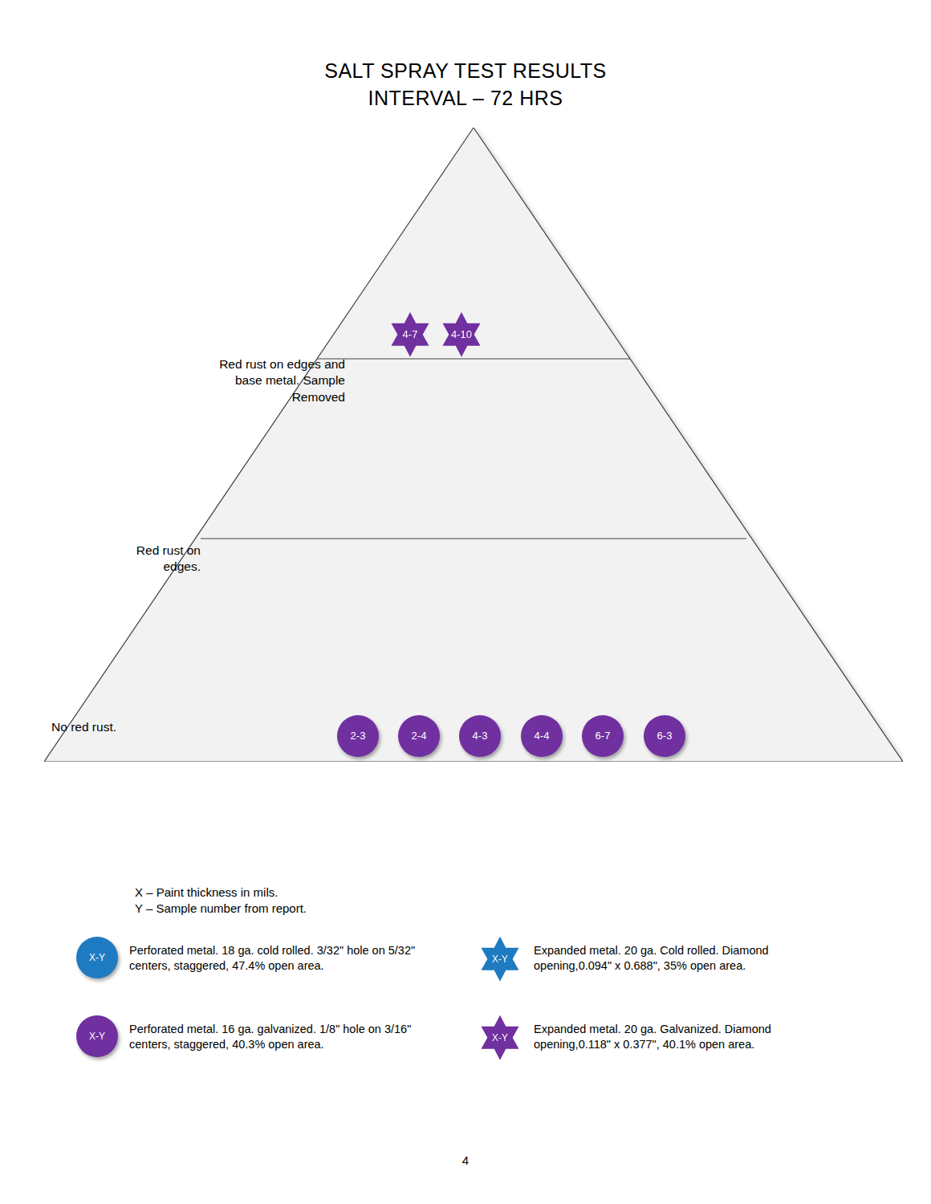SALT SPRAY TEST RESULTS
INTERVAL – 72 HRS
Red rust on edges and base metal. Sample Removed
Red rust on edges.
No red rust.
4-7
4-10
2-3
2-4
4-3
4-4
6-7
6-3
X – Paint thickness in mils.
Y – Sample number from report.
X-Y
Perforated metal. 18 ga. cold rolled. 3/32" hole on 5/32" centers, staggered, 47.4% open area.
X-Y
Expanded metal. 20 ga. Cold rolled. Diamond opening,0.094" x 0.688", 35% open area.
X-Y
Perforated metal. 16 ga. galvanized. 1/8" hole on 3/16" centers, staggered, 40.3% open area.
X-Y
Expanded metal. 20 ga. Galvanized. Diamond opening,0.118" x 0.377", 40.1% open area.
4